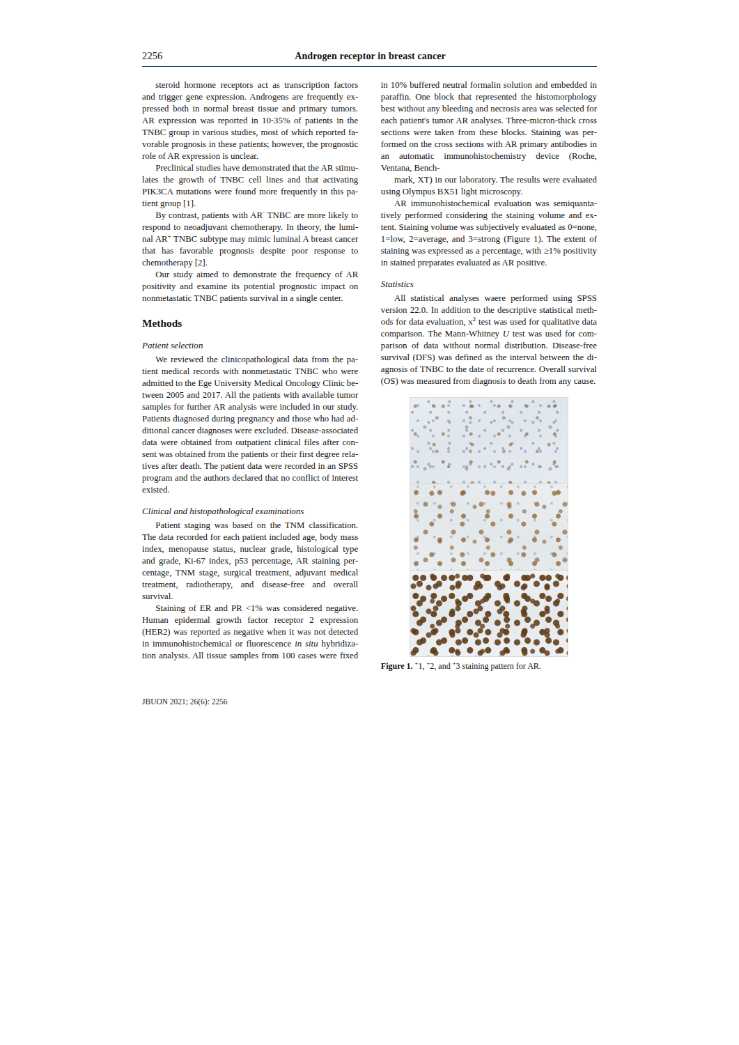2256 Androgen receptor in breast cancer
steroid hormone receptors act as transcription factors and trigger gene expression. Androgens are frequently expressed both in normal breast tissue and primary tumors. AR expression was reported in 10-35% of patients in the TNBC group in various studies, most of which reported favorable prognosis in these patients; however, the prognostic role of AR expression is unclear.
Preclinical studies have demonstrated that the AR stimulates the growth of TNBC cell lines and that activating PIK3CA mutations were found more frequently in this patient group [1].
By contrast, patients with AR- TNBC are more likely to respond to neoadjuvant chemotherapy. In theory, the luminal AR+ TNBC subtype may mimic luminal A breast cancer that has favorable prognosis despite poor response to chemotherapy [2].
Our study aimed to demonstrate the frequency of AR positivity and examine its potential prognostic impact on nonmetastatic TNBC patients survival in a single center.
Methods
Patient selection
We reviewed the clinicopathological data from the patient medical records with nonmetastatic TNBC who were admitted to the Ege University Medical Oncology Clinic between 2005 and 2017. All the patients with available tumor samples for further AR analysis were included in our study. Patients diagnosed during pregnancy and those who had additional cancer diagnoses were excluded. Disease-associated data were obtained from outpatient clinical files after consent was obtained from the patients or their first degree relatives after death. The patient data were recorded in an SPSS program and the authors declared that no conflict of interest existed.
Clinical and histopathological examinations
Patient staging was based on the TNM classification. The data recorded for each patient included age, body mass index, menopause status, nuclear grade, histological type and grade, Ki-67 index, p53 percentage, AR staining percentage, TNM stage, surgical treatment, adjuvant medical treatment, radiotherapy, and disease-free and overall survival.
Staining of ER and PR <1% was considered negative. Human epidermal growth factor receptor 2 expression (HER2) was reported as negative when it was not detected in immunohistochemical or fluorescence in situ hybridization analysis. All tissue samples from 100 cases were fixed in 10% buffered neutral formalin solution and embedded in paraffin. One block that represented the histomorphology best without any bleeding and necrosis area was selected for each patient's tumor AR analyses. Three-micron-thick cross sections were taken from these blocks. Staining was performed on the cross sections with AR primary antibodies in an automatic immunohistochemistry device (Roche, Ventana, Bench-
mark, XT) in our laboratory. The results were evaluated using Olympus BX51 light microscopy.
AR immunohistochemical evaluation was semiquantatively performed considering the staining volume and extent. Staining volume was subjectively evaluated as 0=none, 1=low, 2=average, and 3=strong (Figure 1). The extent of staining was expressed as a percentage, with ≥1% positivity in stained preparates evaluated as AR positive.
Statistics
All statistical analyses waere performed using SPSS version 22.0. In addition to the descriptive statistical methods for data evaluation, x2 test was used for qualitative data comparison. The Mann-Whitney U test was used for comparison of data without normal distribution. Disease-free survival (DFS) was defined as the interval between the diagnosis of TNBC to the date of recurrence. Overall survival (OS) was measured from diagnosis to death from any cause.
Figure 1. +1, +2, and +3 staining pattern for AR.
JBUON 2021; 26(6): 2256